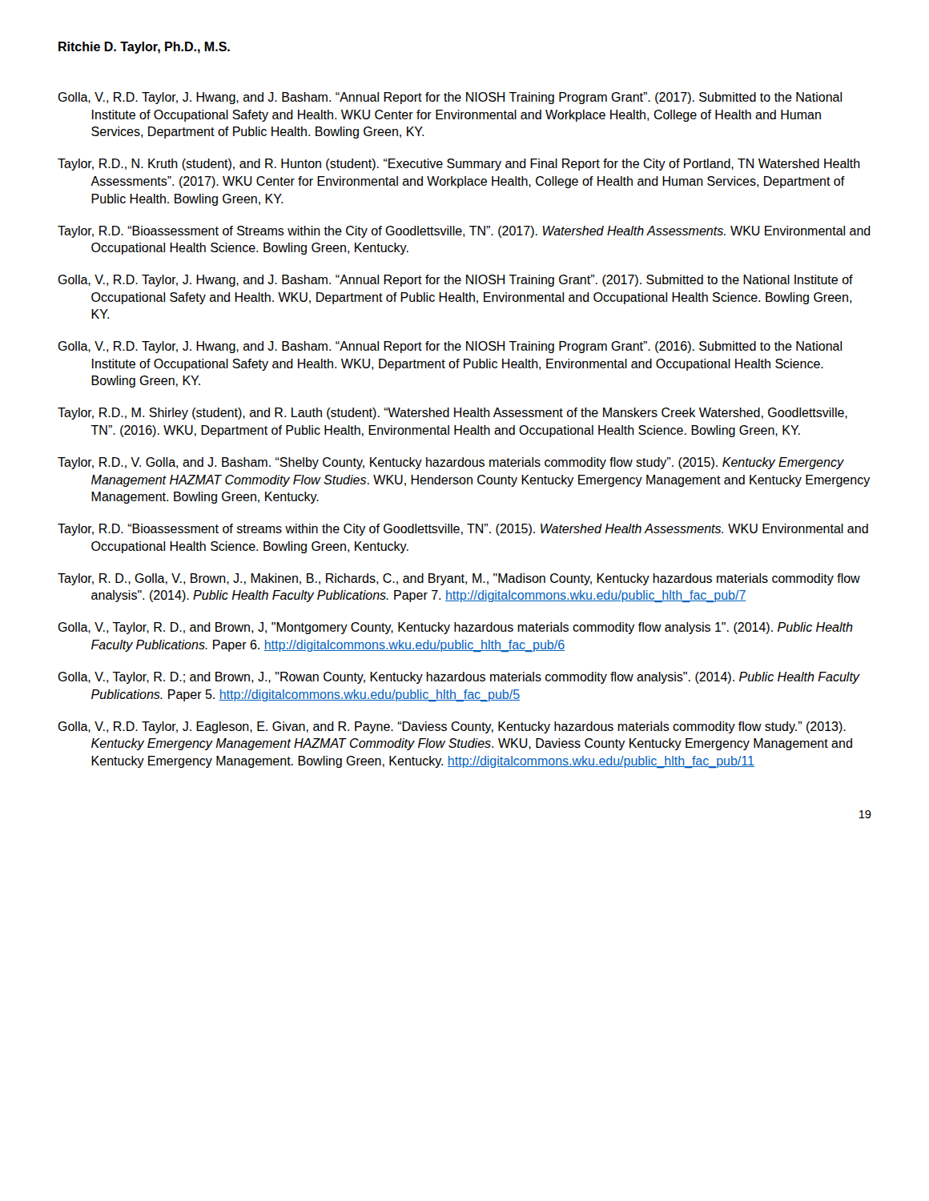Ritchie D. Taylor, Ph.D., M.S.
Golla, V., R.D. Taylor, J. Hwang, and J. Basham. “Annual Report for the NIOSH Training Program Grant”. (2017). Submitted to the National Institute of Occupational Safety and Health. WKU Center for Environmental and Workplace Health, College of Health and Human Services, Department of Public Health. Bowling Green, KY.
Taylor, R.D., N. Kruth (student), and R. Hunton (student). “Executive Summary and Final Report for the City of Portland, TN Watershed Health Assessments”. (2017). WKU Center for Environmental and Workplace Health, College of Health and Human Services, Department of Public Health. Bowling Green, KY.
Taylor, R.D. “Bioassessment of Streams within the City of Goodlettsville, TN”. (2017). Watershed Health Assessments. WKU Environmental and Occupational Health Science. Bowling Green, Kentucky.
Golla, V., R.D. Taylor, J. Hwang, and J. Basham. “Annual Report for the NIOSH Training Grant”. (2017). Submitted to the National Institute of Occupational Safety and Health. WKU, Department of Public Health, Environmental and Occupational Health Science. Bowling Green, KY.
Golla, V., R.D. Taylor, J. Hwang, and J. Basham. “Annual Report for the NIOSH Training Program Grant”. (2016). Submitted to the National Institute of Occupational Safety and Health. WKU, Department of Public Health, Environmental and Occupational Health Science. Bowling Green, KY.
Taylor, R.D., M. Shirley (student), and R. Lauth (student). “Watershed Health Assessment of the Manskers Creek Watershed, Goodlettsville, TN”. (2016). WKU, Department of Public Health, Environmental Health and Occupational Health Science. Bowling Green, KY.
Taylor, R.D., V. Golla, and J. Basham. “Shelby County, Kentucky hazardous materials commodity flow study”. (2015). Kentucky Emergency Management HAZMAT Commodity Flow Studies. WKU, Henderson County Kentucky Emergency Management and Kentucky Emergency Management. Bowling Green, Kentucky.
Taylor, R.D. “Bioassessment of streams within the City of Goodlettsville, TN”. (2015). Watershed Health Assessments. WKU Environmental and Occupational Health Science. Bowling Green, Kentucky.
Taylor, R. D., Golla, V., Brown, J., Makinen, B., Richards, C., and Bryant, M., "Madison County, Kentucky hazardous materials commodity flow analysis". (2014). Public Health Faculty Publications. Paper 7. http://digitalcommons.wku.edu/public_hlth_fac_pub/7
Golla, V., Taylor, R. D., and Brown, J, "Montgomery County, Kentucky hazardous materials commodity flow analysis 1". (2014). Public Health Faculty Publications. Paper 6. http://digitalcommons.wku.edu/public_hlth_fac_pub/6
Golla, V., Taylor, R. D.; and Brown, J., "Rowan County, Kentucky hazardous materials commodity flow analysis". (2014). Public Health Faculty Publications. Paper 5. http://digitalcommons.wku.edu/public_hlth_fac_pub/5
Golla, V., R.D. Taylor, J. Eagleson, E. Givan, and R. Payne. “Daviess County, Kentucky hazardous materials commodity flow study.” (2013). Kentucky Emergency Management HAZMAT Commodity Flow Studies. WKU, Daviess County Kentucky Emergency Management and Kentucky Emergency Management. Bowling Green, Kentucky. http://digitalcommons.wku.edu/public_hlth_fac_pub/11
19